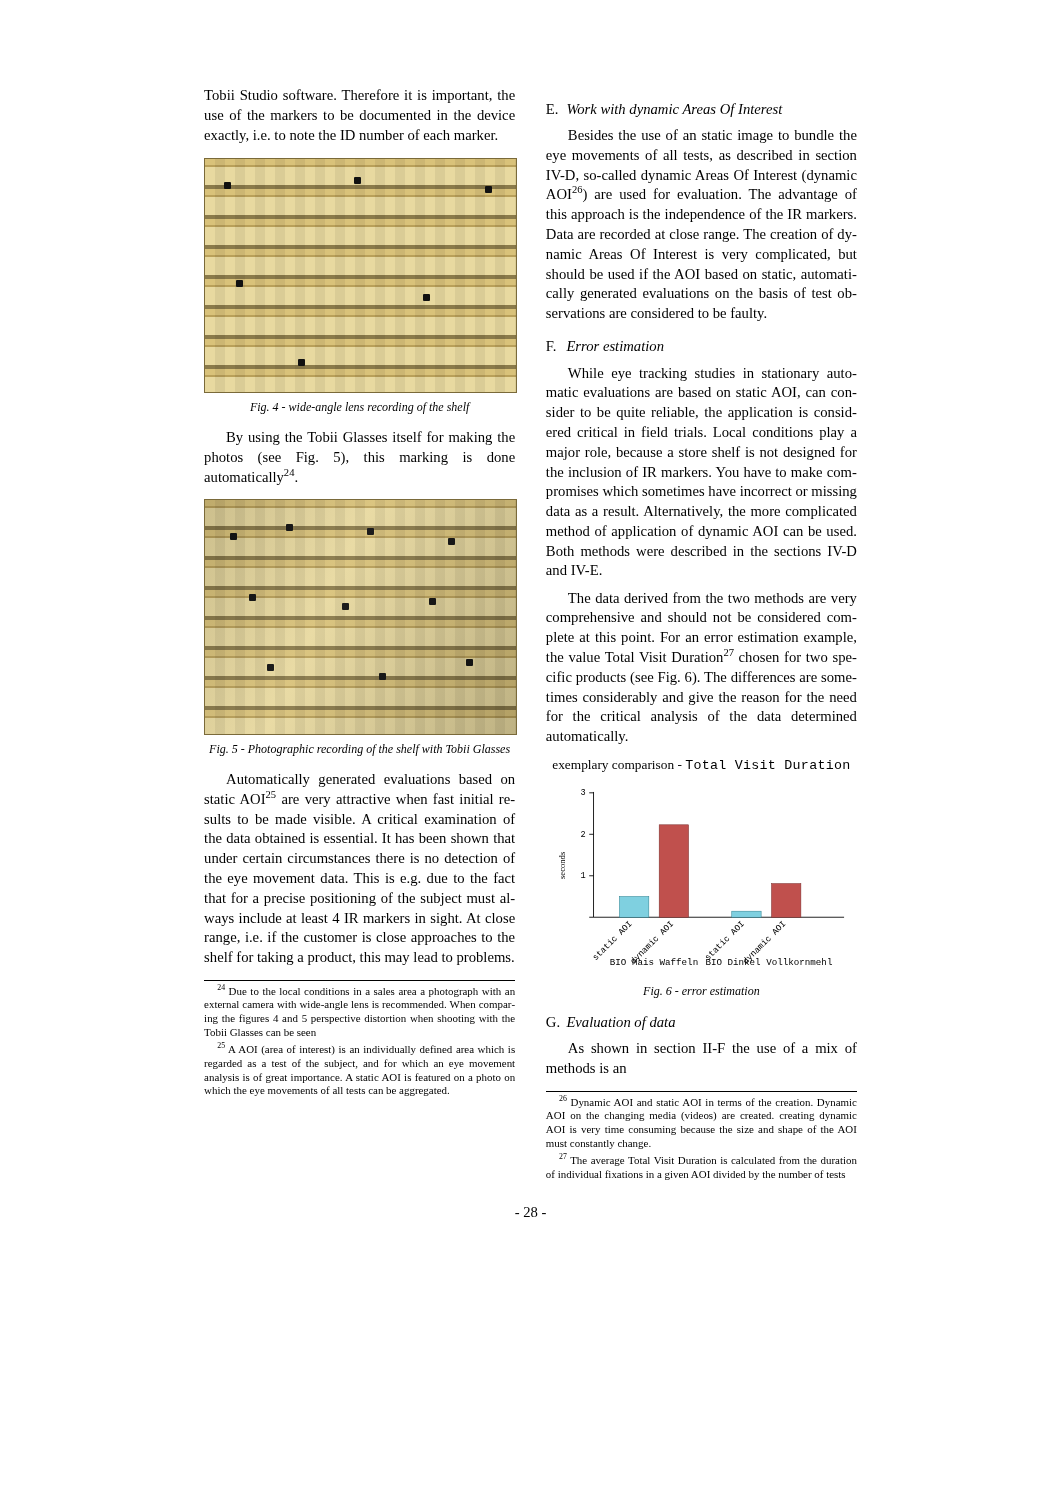Tobii Studio software. Therefore it is important, the use of the markers to be documented in the device exactly, i.e. to note the ID number of each marker.
Fig. 4 - wide-angle lens recording of the shelf
By using the Tobii Glasses itself for making the photos (see Fig. 5), this marking is done automatically24.
Fig. 5 - Photographic recording of the shelf with Tobii Glasses
Automatically generated evaluations based on static AOI25 are very attractive when fast initial results to be made visible. A critical examination of the data obtained is essential. It has been shown that under certain circumstances there is no detection of the eye movement data. This is e.g. due to the fact that for a precise positioning of the subject must always include at least 4 IR markers in sight. At close range, i.e. if the customer is close approaches to the shelf for taking a product, this may lead to problems.
24 Due to the local conditions in a sales area a photograph with an external camera with wide-angle lens is recommended. When comparing the figures 4 and 5 perspective distortion when shooting with the Tobii Glasses can be seen
25 A AOI (area of interest) is an individually defined area which is regarded as a test of the subject, and for which an eye movement analysis is of great importance. A static AOI is featured on a photo on which the eye movements of all tests can be aggregated.
E. Work with dynamic Areas Of Interest
Besides the use of an static image to bundle the eye movements of all tests, as described in section IV-D, so-called dynamic Areas Of Interest (dynamic AOI26) are used for evaluation. The advantage of this approach is the independence of the IR markers. Data are recorded at close range. The creation of dynamic Areas Of Interest is very complicated, but should be used if the AOI based on static, automatically generated evaluations on the basis of test observations are considered to be faulty.
F. Error estimation
While eye tracking studies in stationary automatic evaluations are based on static AOI, can consider to be quite reliable, the application is considered critical in field trials. Local conditions play a major role, because a store shelf is not designed for the inclusion of IR markers. You have to make compromises which sometimes have incorrect or missing data as a result. Alternatively, the more complicated method of application of dynamic AOI can be used. Both methods were described in the sections IV-D and IV-E.
The data derived from the two methods are very comprehensive and should not be considered complete at this point. For an error estimation example, the value Total Visit Duration27 chosen for two specific products (see Fig. 6). The differences are sometimes considerably and give the reason for the need for the critical analysis of the data determined automatically.
exemplary comparison - Total Visit Duration
1 2 3 seconds static AOI dynamic AOI static AOI dynamic AOI BIO Mais Waffeln BIO Dinkel Vollkornmehl
Fig. 6 - error estimation
G. Evaluation of data
As shown in section II-F the use of a mix of methods is an
26 Dynamic AOI and static AOI in terms of the creation. Dynamic AOI on the changing media (videos) are created. creating dynamic AOI is very time consuming because the size and shape of the AOI must constantly change.
27 The average Total Visit Duration is calculated from the duration of individual fixations in a given AOI divided by the number of tests
- 28 -